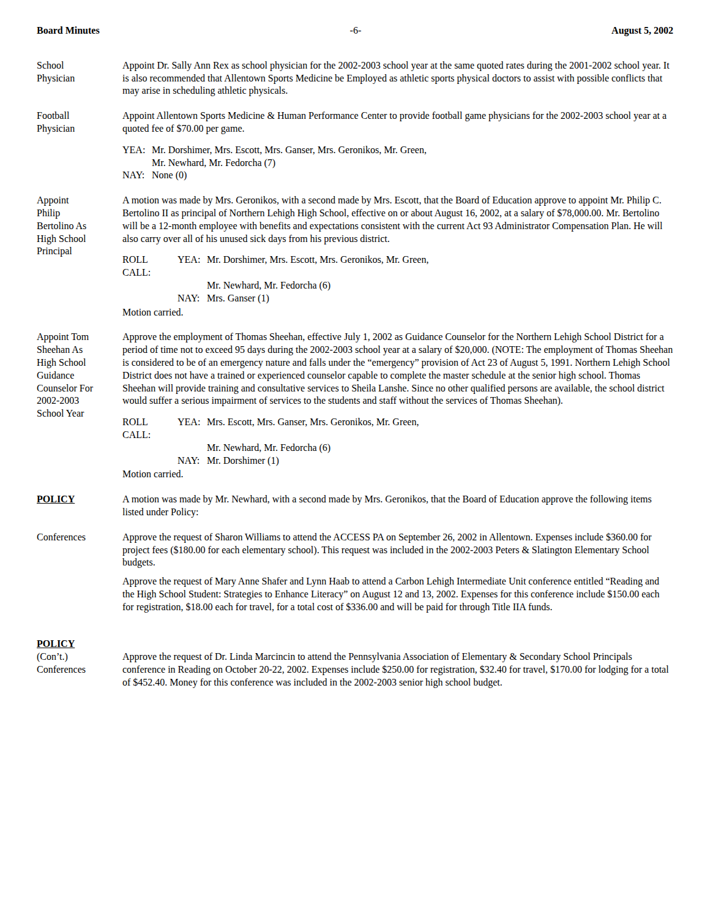Board Minutes
-6-
August 5, 2002
School
Physician
Appoint Dr. Sally Ann Rex as school physician for the 2002-2003 school year at the same quoted rates during the 2001-2002 school year. It is also recommended that Allentown Sports Medicine be Employed as athletic sports physical doctors to assist with possible conflicts that may arise in scheduling athletic physicals.
Football
Physician
Appoint Allentown Sports Medicine & Human Performance Center to provide football game physicians for the 2002-2003 school year at a quoted fee of $70.00 per game.
YEA:
Mr. Dorshimer, Mrs. Escott, Mrs. Ganser, Mrs. Geronikos, Mr. Green,
Mr. Newhard, Mr. Fedorcha (7)
NAY:
None (0)
Appoint
Philip
Bertolino As
High School
Principal
A motion was made by Mrs. Geronikos, with a second made by Mrs. Escott, that the Board of Education approve to appoint Mr. Philip C. Bertolino II as principal of Northern Lehigh High School, effective on or about August 16, 2002, at a salary of $78,000.00. Mr. Bertolino will be a 12-month employee with benefits and expectations consistent with the current Act 93 Administrator Compensation Plan. He will also carry over all of his unused sick days from his previous district.
ROLL CALL:
YEA:
Mr. Dorshimer, Mrs. Escott, Mrs. Geronikos, Mr. Green,
Mr. Newhard, Mr. Fedorcha (6)
NAY:
Mrs. Ganser (1)
Motion carried.
Appoint Tom
Sheehan As
High School
Guidance
Counselor For
2002-2003
School Year
Approve the employment of Thomas Sheehan, effective July 1, 2002 as Guidance Counselor for the Northern Lehigh School District for a period of time not to exceed 95 days during the 2002-2003 school year at a salary of $20,000. (NOTE: The employment of Thomas Sheehan is considered to be of an emergency nature and falls under the “emergency” provision of Act 23 of August 5, 1991. Northern Lehigh School District does not have a trained or experienced counselor capable to complete the master schedule at the senior high school. Thomas Sheehan will provide training and consultative services to Sheila Lanshe. Since no other qualified persons are available, the school district would suffer a serious impairment of services to the students and staff without the services of Thomas Sheehan).
ROLL CALL:
YEA:
Mrs. Escott, Mrs. Ganser, Mrs. Geronikos, Mr. Green,
Mr. Newhard, Mr. Fedorcha (6)
NAY:
Mr. Dorshimer (1)
Motion carried.
POLICY
A motion was made by Mr. Newhard, with a second made by Mrs. Geronikos, that the Board of Education approve the following items listed under Policy:
Conferences
Approve the request of Sharon Williams to attend the ACCESS PA on September 26, 2002 in Allentown. Expenses include $360.00 for project fees ($180.00 for each elementary school). This request was included in the 2002-2003 Peters & Slatington Elementary School budgets.
Approve the request of Mary Anne Shafer and Lynn Haab to attend a Carbon Lehigh Intermediate Unit conference entitled “Reading and the High School Student: Strategies to Enhance Literacy” on August 12 and 13, 2002. Expenses for this conference include $150.00 each for registration, $18.00 each for travel, for a total cost of $336.00 and will be paid for through Title IIA funds.
POLICY
(Con’t.)
Conferences
Approve the request of Dr. Linda Marcincin to attend the Pennsylvania Association of Elementary & Secondary School Principals conference in Reading on October 20-22, 2002. Expenses include $250.00 for registration, $32.40 for travel, $170.00 for lodging for a total of $452.40. Money for this conference was included in the 2002-2003 senior high school budget.